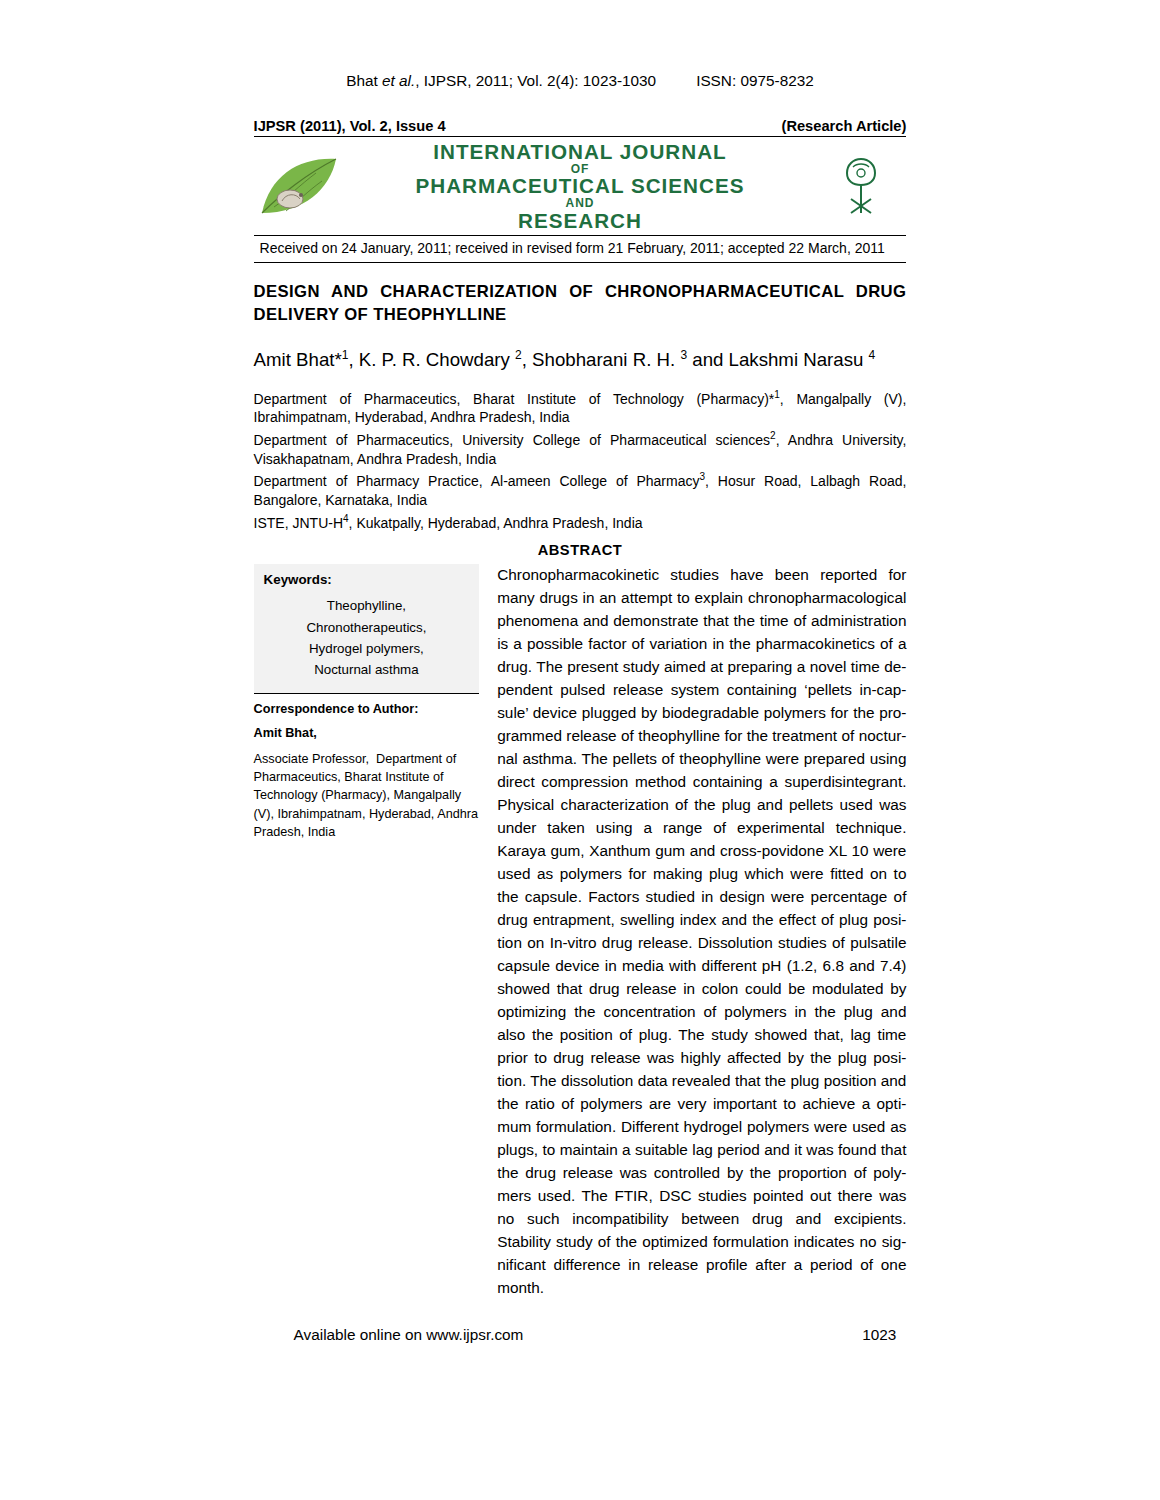Bhat et al., IJPSR, 2011; Vol. 2(4): 1023-1030ISSN: 0975-8232
IJPSR (2011), Vol. 2, Issue 4 (Research Article)
INTERNATIONAL JOURNAL
OF
PHARMACEUTICAL SCIENCES
AND
RESEARCH
Received on 24 January, 2011; received in revised form 21 February, 2011; accepted 22 March, 2011
DESIGN AND CHARACTERIZATION OF CHRONOPHARMACEUTICAL DRUG DELIVERY OF THEOPHYLLINE
Amit Bhat*1, K. P. R. Chowdary 2, Shobharani R. H. 3 and Lakshmi Narasu 4
Department of Pharmaceutics, Bharat Institute of Technology (Pharmacy)*1, Mangalpally (V), Ibrahimpatnam, Hyderabad, Andhra Pradesh, India
Department of Pharmaceutics, University College of Pharmaceutical sciences2, Andhra University, Visakhapatnam, Andhra Pradesh, India
Department of Pharmacy Practice, Al-ameen College of Pharmacy3, Hosur Road, Lalbagh Road, Bangalore, Karnataka, India
ISTE, JNTU-H4, Kukatpally, Hyderabad, Andhra Pradesh, India
ABSTRACT
Keywords:
Theophylline,
Chronotherapeutics,
Hydrogel polymers,
Nocturnal asthma
Correspondence to Author:
Amit Bhat,
Associate Professor, Department of Pharmaceutics, Bharat Institute of Technology (Pharmacy), Mangalpally (V), Ibrahimpatnam, Hyderabad, Andhra Pradesh, India
Chronopharmacokinetic studies have been reported for many drugs in an attempt to explain chronopharmacological phenomena and demonstrate that the time of administration is a possible factor of variation in the pharmacokinetics of a drug. The present study aimed at preparing a novel time dependent pulsed release system containing ‘pellets in-capsule’ device plugged by biodegradable polymers for the programmed release of theophylline for the treatment of nocturnal asthma. The pellets of theophylline were prepared using direct compression method containing a superdisintegrant. Physical characterization of the plug and pellets used was under taken using a range of experimental technique. Karaya gum, Xanthum gum and cross-povidone XL 10 were used as polymers for making plug which were fitted on to the capsule. Factors studied in design were percentage of drug entrapment, swelling index and the effect of plug position on In-vitro drug release. Dissolution studies of pulsatile capsule device in media with different pH (1.2, 6.8 and 7.4) showed that drug release in colon could be modulated by optimizing the concentration of polymers in the plug and also the position of plug. The study showed that, lag time prior to drug release was highly affected by the plug position. The dissolution data revealed that the plug position and the ratio of polymers are very important to achieve a optimum formulation. Different hydrogel polymers were used as plugs, to maintain a suitable lag period and it was found that the drug release was controlled by the proportion of polymers used. The FTIR, DSC studies pointed out there was no such incompatibility between drug and excipients. Stability study of the optimized formulation indicates no significant difference in release profile after a period of one month.
Available online on www.ijpsr.com 1023